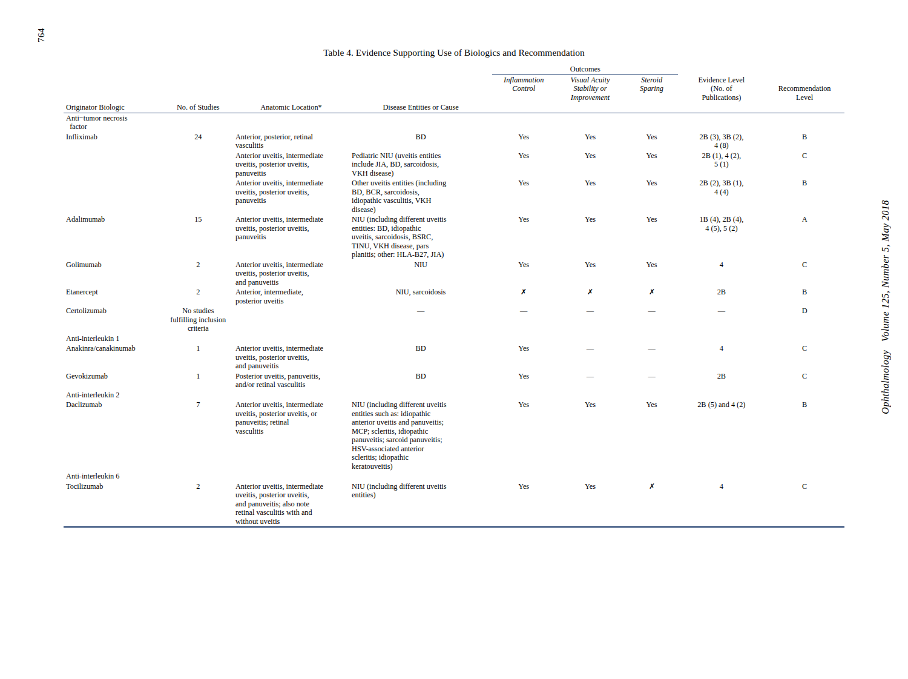764
Ophthalmology Volume 125, Number 5, May 2018
Table 4. Evidence Supporting Use of Biologics and Recommendation
| | Outcomes | |
| | Inflammation Control | Visual Acuity Stability or Improvement | Steroid Sparing | Evidence Level (No. of Publications) | Recommendation Level |
| Originator Biologic | No. of Studies | Anatomic Location* | Disease Entities or Cause | | | | | |
| Anti−tumor necrosis factor | | | | | | | | |
| Infliximab | 24 | Anterior, posterior, retinal vasculitis | BD | Yes | Yes | Yes | 2B (3), 3B (2), 4 (8) | B |
| | | Anterior uveitis, intermediate uveitis, posterior uveitis, panuveitis | Pediatric NIU (uveitis entities include JIA, BD, sarcoidosis, VKH disease) | Yes | Yes | Yes | 2B (1), 4 (2), 5 (1) | C |
| | | Anterior uveitis, intermediate uveitis, posterior uveitis, panuveitis | Other uveitis entities (including BD, BCR, sarcoidosis, idiopathic vasculitis, VKH disease) | Yes | Yes | Yes | 2B (2), 3B (1), 4 (4) | B |
| Adalimumab | 15 | Anterior uveitis, intermediate uveitis, posterior uveitis, panuveitis | NIU (including different uveitis entities: BD, idiopathic uveitis, sarcoidosis, BSRC, TINU, VKH disease, pars planitis; other: HLA-B27, JIA) | Yes | Yes | Yes | 1B (4), 2B (4), 4 (5), 5 (2) | A |
| Golimumab | 2 | Anterior uveitis, intermediate uveitis, posterior uveitis, and panuveitis | NIU | Yes | Yes | Yes | 4 | C |
| Etanercept | 2 | Anterior, intermediate, posterior uveitis | NIU, sarcoidosis | ✗ | ✗ | ✗ | 2B | B |
| Certolizumab | No studies fulfilling inclusion criteria | | — | — | — | — | — | D |
| Anti-interleukin 1 | | | | | | | | |
| Anakinra/canakinumab | 1 | Anterior uveitis, intermediate uveitis, posterior uveitis, and panuveitis | BD | Yes | — | — | 4 | C |
| Gevokizumab | 1 | Posterior uveitis, panuveitis, and/or retinal vasculitis | BD | Yes | — | — | 2B | C |
| Anti-interleukin 2 | | | | | | | | |
| Daclizumab | 7 | Anterior uveitis, intermediate uveitis, posterior uveitis, or panuveitis; retinal vasculitis | NIU (including different uveitis entities such as: idiopathic anterior uveitis and panuveitis; MCP; scleritis, idiopathic panuveitis; sarcoid panuveitis; HSV-associated anterior scleritis; idiopathic keratouveitis) | Yes | Yes | Yes | 2B (5) and 4 (2) | B |
| Anti-interleukin 6 | | | | | | | | |
| Tocilizumab | 2 | Anterior uveitis, intermediate uveitis, posterior uveitis, and panuveitis; also note retinal vasculitis with and without uveitis | NIU (including different uveitis entities) | Yes | Yes | ✗ | 4 | C |